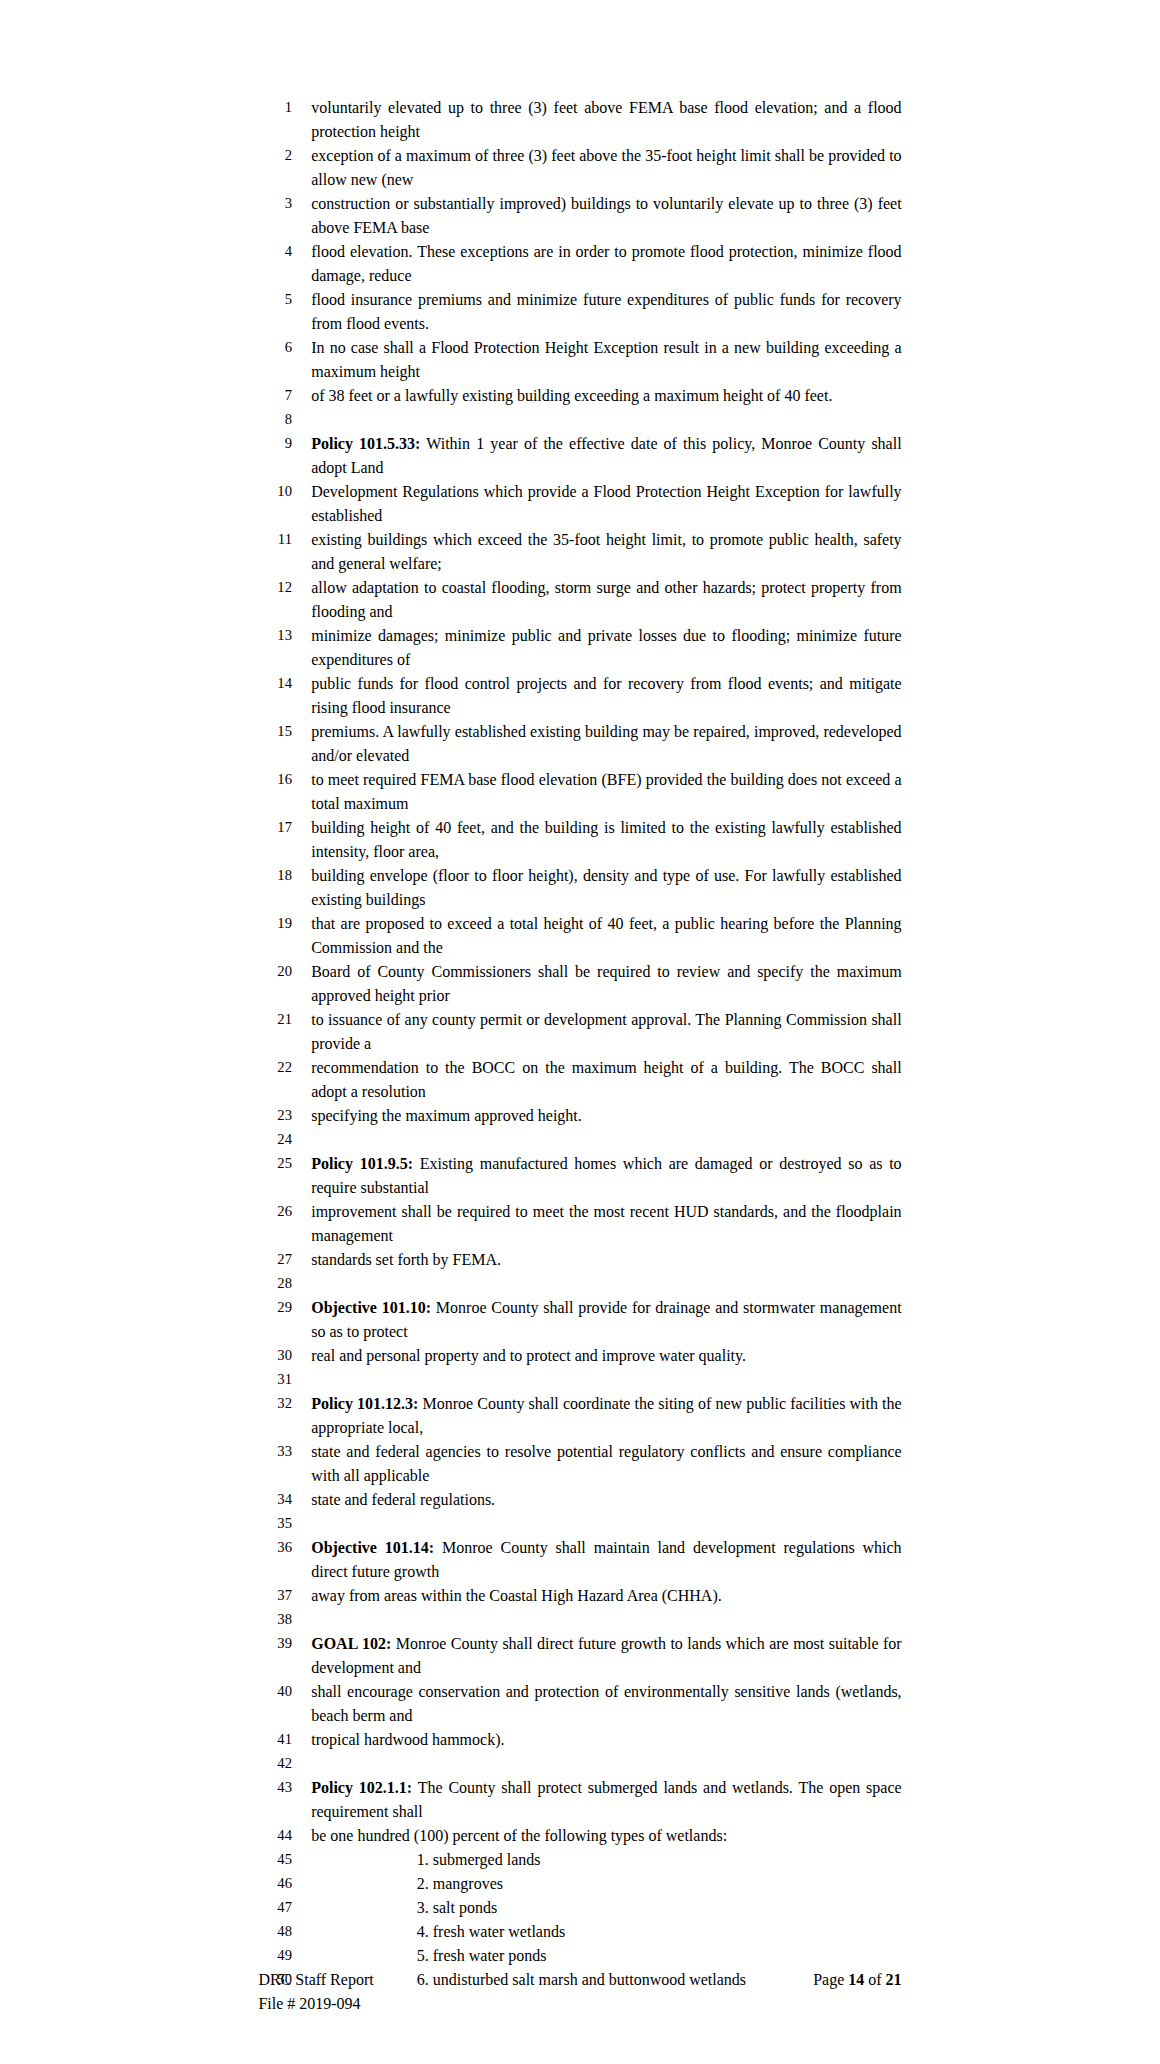voluntarily elevated up to three (3) feet above FEMA base flood elevation; and a flood protection height
exception of a maximum of three (3) feet above the 35-foot height limit shall be provided to allow new (new
construction or substantially improved) buildings to voluntarily elevate up to three (3) feet above FEMA base
flood elevation. These exceptions are in order to promote flood protection, minimize flood damage, reduce
flood insurance premiums and minimize future expenditures of public funds for recovery from flood events.
In no case shall a Flood Protection Height Exception result in a new building exceeding a maximum height
of 38 feet or a lawfully existing building exceeding a maximum height of 40 feet.
Policy 101.5.33: Within 1 year of the effective date of this policy, Monroe County shall adopt Land
Development Regulations which provide a Flood Protection Height Exception for lawfully established
existing buildings which exceed the 35-foot height limit, to promote public health, safety and general welfare;
allow adaptation to coastal flooding, storm surge and other hazards; protect property from flooding and
minimize damages; minimize public and private losses due to flooding; minimize future expenditures of
public funds for flood control projects and for recovery from flood events; and mitigate rising flood insurance
premiums. A lawfully established existing building may be repaired, improved, redeveloped and/or elevated
to meet required FEMA base flood elevation (BFE) provided the building does not exceed a total maximum
building height of 40 feet, and the building is limited to the existing lawfully established intensity, floor area,
building envelope (floor to floor height), density and type of use. For lawfully established existing buildings
that are proposed to exceed a total height of 40 feet, a public hearing before the Planning Commission and the
Board of County Commissioners shall be required to review and specify the maximum approved height prior
to issuance of any county permit or development approval. The Planning Commission shall provide a
recommendation to the BOCC on the maximum height of a building. The BOCC shall adopt a resolution
specifying the maximum approved height.
Policy 101.9.5: Existing manufactured homes which are damaged or destroyed so as to require substantial
improvement shall be required to meet the most recent HUD standards, and the floodplain management
standards set forth by FEMA.
Objective 101.10: Monroe County shall provide for drainage and stormwater management so as to protect
real and personal property and to protect and improve water quality.
Policy 101.12.3: Monroe County shall coordinate the siting of new public facilities with the appropriate local,
state and federal agencies to resolve potential regulatory conflicts and ensure compliance with all applicable
state and federal regulations.
Objective 101.14: Monroe County shall maintain land development regulations which direct future growth
away from areas within the Coastal High Hazard Area (CHHA).
GOAL 102: Monroe County shall direct future growth to lands which are most suitable for development and
shall encourage conservation and protection of environmentally sensitive lands (wetlands, beach berm and
tropical hardwood hammock).
Policy 102.1.1: The County shall protect submerged lands and wetlands. The open space requirement shall
be one hundred (100) percent of the following types of wetlands:
1. submerged lands
2. mangroves
3. salt ponds
4. fresh water wetlands
5. fresh water ponds
6. undisturbed salt marsh and buttonwood wetlands
DRC Staff Report
File # 2019-094
Page 14 of 21